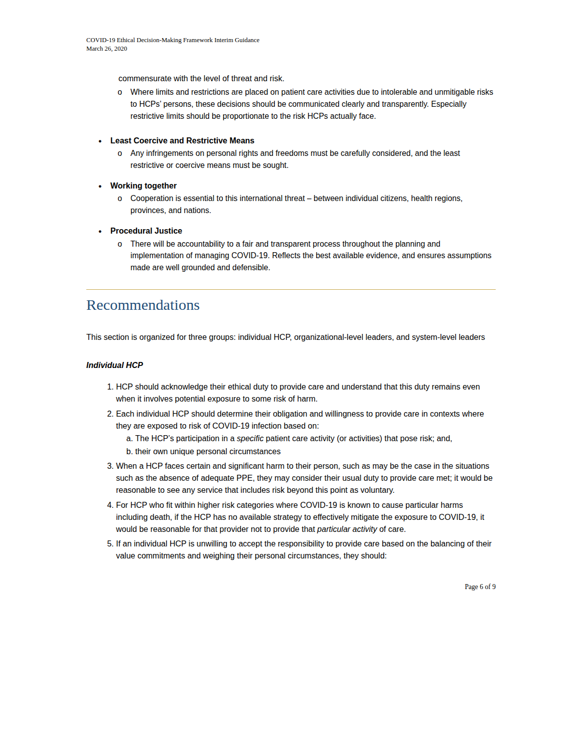COVID-19 Ethical Decision-Making Framework Interim Guidance
March 26, 2020
commensurate with the level of threat and risk.
Where limits and restrictions are placed on patient care activities due to intolerable and unmitigable risks to HCPs’ persons, these decisions should be communicated clearly and transparently. Especially restrictive limits should be proportionate to the risk HCPs actually face.
Least Coercive and Restrictive Means
Any infringements on personal rights and freedoms must be carefully considered, and the least restrictive or coercive means must be sought.
Working together
Cooperation is essential to this international threat – between individual citizens, health regions, provinces, and nations.
Procedural Justice
There will be accountability to a fair and transparent process throughout the planning and implementation of managing COVID-19. Reflects the best available evidence, and ensures assumptions made are well grounded and defensible.
Recommendations
This section is organized for three groups: individual HCP, organizational-level leaders, and system-level leaders
Individual HCP
HCP should acknowledge their ethical duty to provide care and understand that this duty remains even when it involves potential exposure to some risk of harm.
Each individual HCP should determine their obligation and willingness to provide care in contexts where they are exposed to risk of COVID-19 infection based on:
The HCP’s participation in a specific patient care activity (or activities) that pose risk; and,
their own unique personal circumstances
When a HCP faces certain and significant harm to their person, such as may be the case in the situations such as the absence of adequate PPE, they may consider their usual duty to provide care met; it would be reasonable to see any service that includes risk beyond this point as voluntary.
For HCP who fit within higher risk categories where COVID-19 is known to cause particular harms including death, if the HCP has no available strategy to effectively mitigate the exposure to COVID-19, it would be reasonable for that provider not to provide that particular activity of care.
If an individual HCP is unwilling to accept the responsibility to provide care based on the balancing of their value commitments and weighing their personal circumstances, they should:
Page 6 of 9